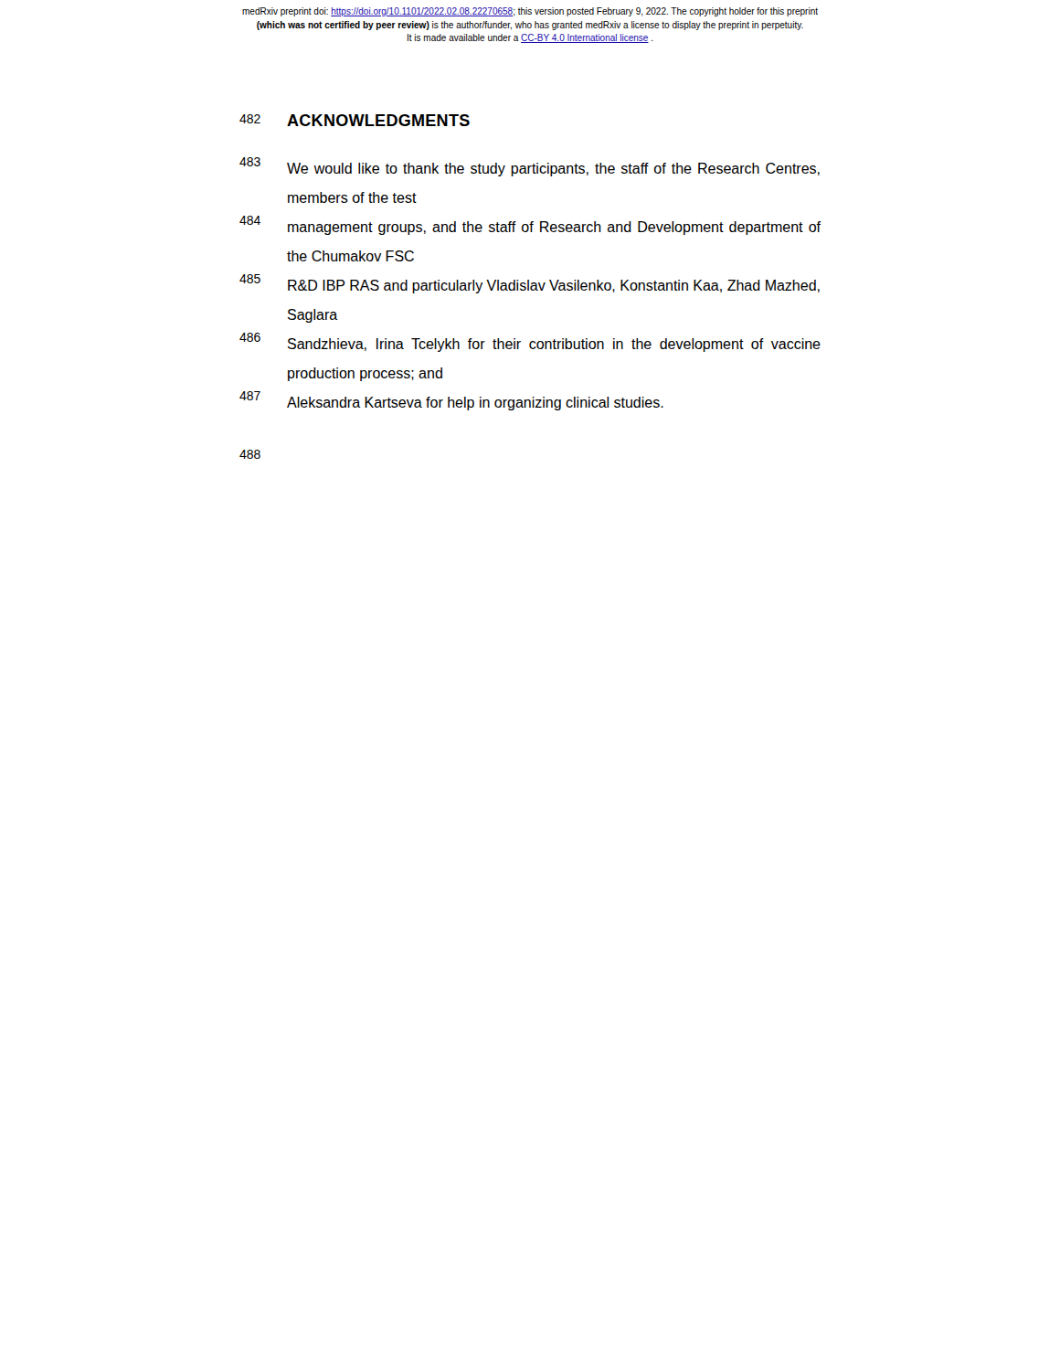medRxiv preprint doi: https://doi.org/10.1101/2022.02.08.22270658; this version posted February 9, 2022. The copyright holder for this preprint
(which was not certified by peer review) is the author/funder, who has granted medRxiv a license to display the preprint in perpetuity.
It is made available under a CC-BY 4.0 International license .
482
ACKNOWLEDGMENTS
483
We would like to thank the study participants, the staff of the Research Centres, members of the test
484
management groups, and the staff of Research and Development department of the Chumakov FSC
485
R&D IBP RAS and particularly Vladislav Vasilenko, Konstantin Kaa, Zhad Mazhed, Saglara
486
Sandzhieva, Irina Tcelykh for their contribution in the development of vaccine production process; and
487
Aleksandra Kartseva for help in organizing clinical studies.
488